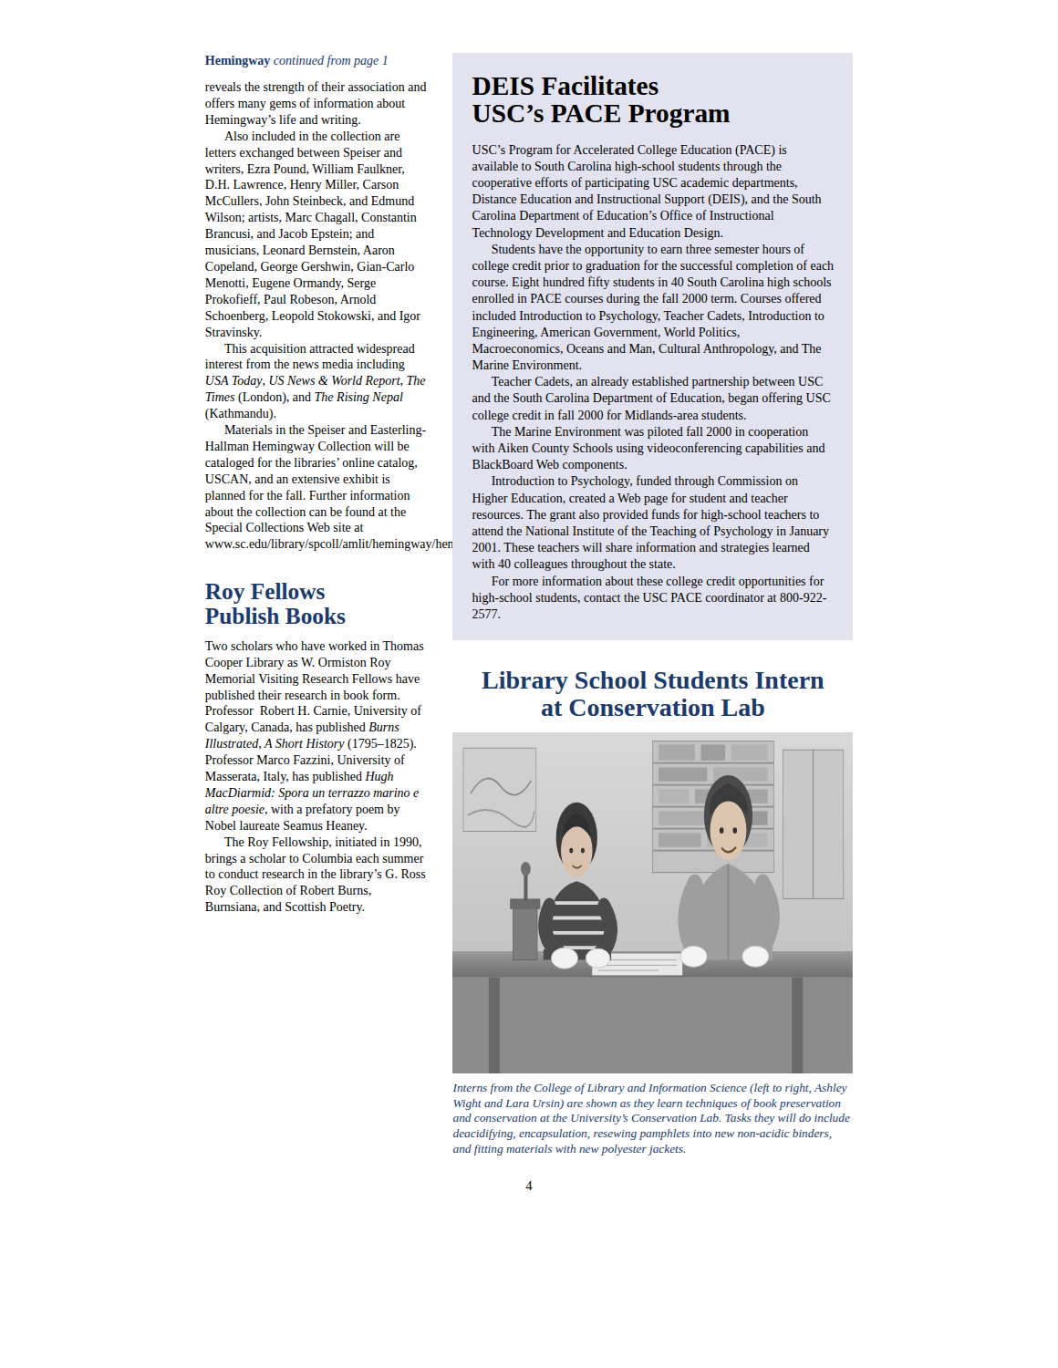Hemingway continued from page 1
reveals the strength of their association and offers many gems of information about Hemingway’s life and writing.
Also included in the collection are letters exchanged between Speiser and writers, Ezra Pound, William Faulkner, D.H. Lawrence, Henry Miller, Carson McCullers, John Steinbeck, and Edmund Wilson; artists, Marc Chagall, Constantin Brancusi, and Jacob Epstein; and musicians, Leonard Bernstein, Aaron Copeland, George Gershwin, Gian-Carlo Menotti, Eugene Ormandy, Serge Prokofieff, Paul Robeson, Arnold Schoenberg, Leopold Stokowski, and Igor Stravinsky.
This acquisition attracted widespread interest from the news media including USA Today, US News & World Report, The Times (London), and The Rising Nepal (Kathmandu).
Materials in the Speiser and Easterling-Hallman Hemingway Collection will be cataloged for the libraries’ online catalog, USCAN, and an extensive exhibit is planned for the fall. Further information about the collection can be found at the Special Collections Web site at www.sc.edu/library/spcoll/amlit/hemingway/hemingway.html.
Roy Fellows
Publish Books
Two scholars who have worked in Thomas Cooper Library as W. Ormiston Roy Memorial Visiting Research Fellows have published their research in book form. Professor Robert H. Carnie, University of Calgary, Canada, has published Burns Illustrated, A Short History (1795–1825). Professor Marco Fazzini, University of Masserata, Italy, has published Hugh MacDiarmid: Spora un terrazzo marino e altre poesie, with a prefatory poem by Nobel laureate Seamus Heaney.
The Roy Fellowship, initiated in 1990, brings a scholar to Columbia each summer to conduct research in the library’s G. Ross Roy Collection of Robert Burns, Burnsiana, and Scottish Poetry.
DEIS Facilitates
USC’s PACE Program
USC’s Program for Accelerated College Education (PACE) is available to South Carolina high-school students through the cooperative efforts of participating USC academic departments, Distance Education and Instructional Support (DEIS), and the South Carolina Department of Education’s Office of Instructional Technology Development and Education Design.
Students have the opportunity to earn three semester hours of college credit prior to graduation for the successful completion of each course. Eight hundred fifty students in 40 South Carolina high schools enrolled in PACE courses during the fall 2000 term. Courses offered included Introduction to Psychology, Teacher Cadets, Introduction to Engineering, American Government, World Politics, Macroeconomics, Oceans and Man, Cultural Anthropology, and The Marine Environment.
Teacher Cadets, an already established partnership between USC and the South Carolina Department of Education, began offering USC college credit in fall 2000 for Midlands-area students.
The Marine Environment was piloted fall 2000 in cooperation with Aiken County Schools using videoconferencing capabilities and BlackBoard Web components.
Introduction to Psychology, funded through Commission on Higher Education, created a Web page for student and teacher resources. The grant also provided funds for high-school teachers to attend the National Institute of the Teaching of Psychology in January 2001. These teachers will share information and strategies learned with 40 colleagues throughout the state.
For more information about these college credit opportunities for high-school students, contact the USC PACE coordinator at 800-922-2577.
Library School Students Intern
at Conservation Lab
Interns from the College of Library and Information Science (left to right, Ashley Wight and Lara Ursin) are shown as they learn techniques of book preservation and conservation at the University’s Conservation Lab. Tasks they will do include deacidifying, encapsulation, resewing pamphlets into new non-acidic binders, and fitting materials with new polyester jackets.
4